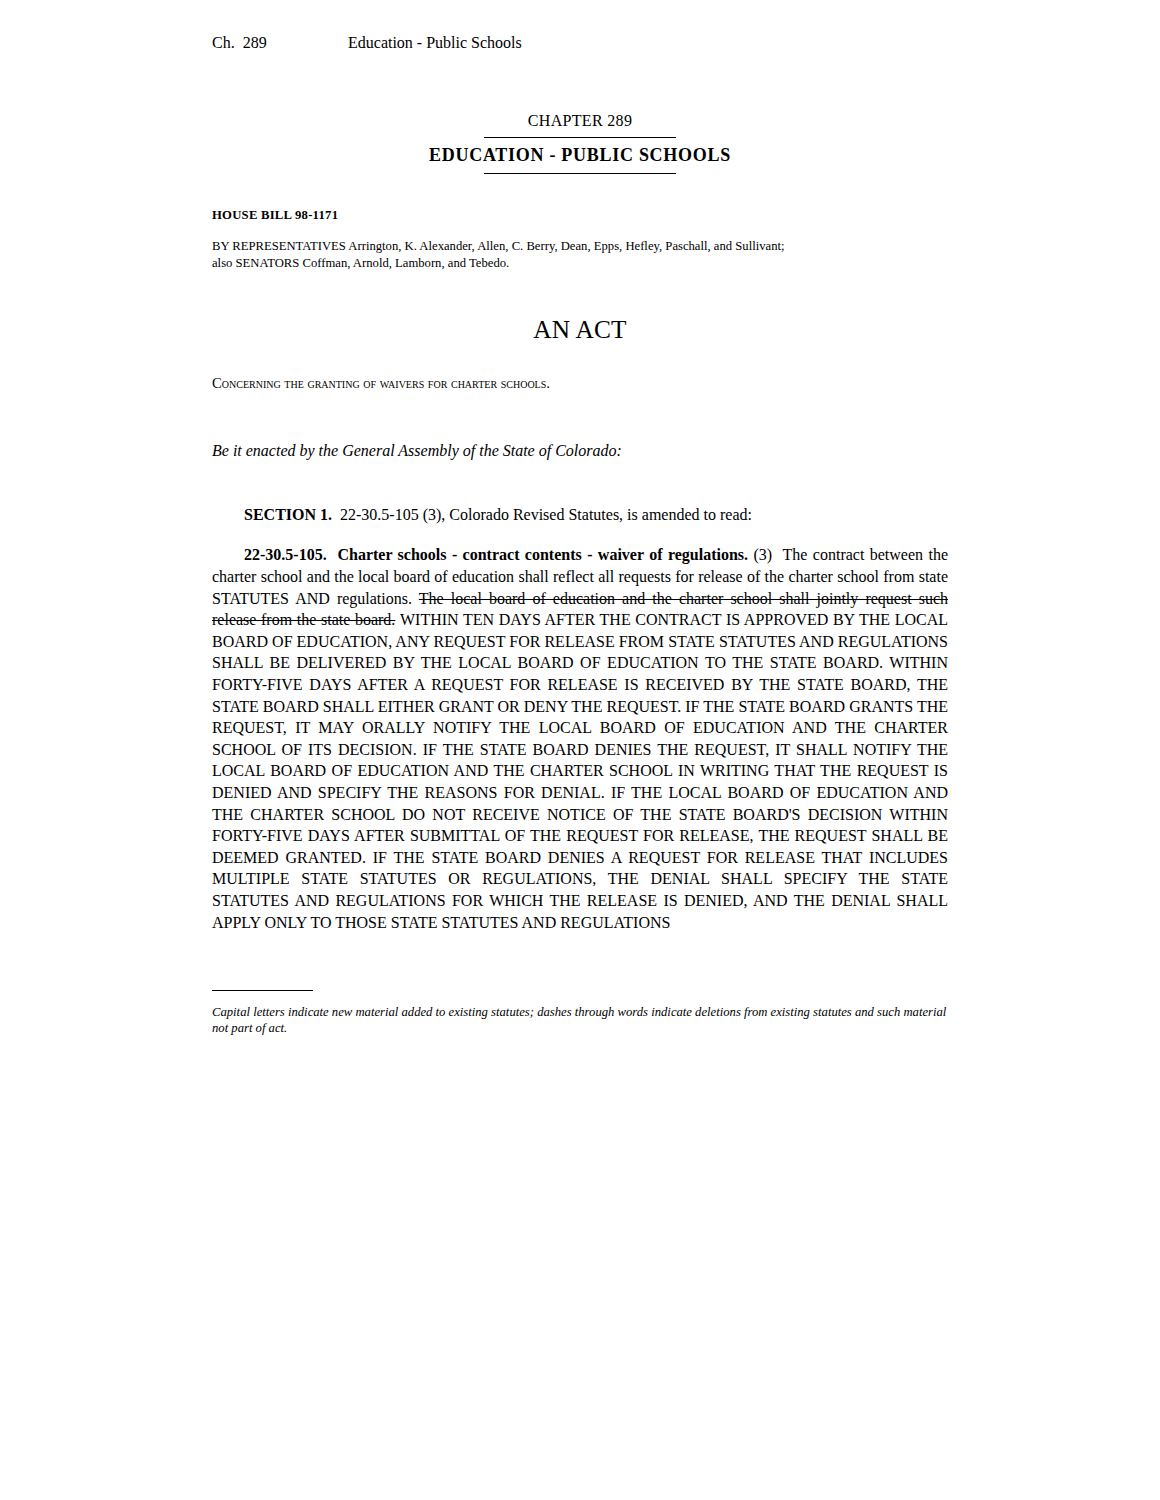Ch. 289
Education - Public Schools
CHAPTER 289
EDUCATION - PUBLIC SCHOOLS
HOUSE BILL 98-1171
BY REPRESENTATIVES Arrington, K. Alexander, Allen, C. Berry, Dean, Epps, Hefley, Paschall, and Sullivant;
also SENATORS Coffman, Arnold, Lamborn, and Tebedo.
AN ACT
Concerning the granting of waivers for charter schools.
Be it enacted by the General Assembly of the State of Colorado:
SECTION 1. 22-30.5-105 (3), Colorado Revised Statutes, is amended to read:
22-30.5-105. Charter schools - contract contents - waiver of regulations. (3) The contract between the charter school and the local board of education shall reflect all requests for release of the charter school from state STATUTES AND regulations. The local board of education and the charter school shall jointly request such release from the state board. WITHIN TEN DAYS AFTER THE CONTRACT IS APPROVED BY THE LOCAL BOARD OF EDUCATION, ANY REQUEST FOR RELEASE FROM STATE STATUTES AND REGULATIONS SHALL BE DELIVERED BY THE LOCAL BOARD OF EDUCATION TO THE STATE BOARD. WITHIN FORTY-FIVE DAYS AFTER A REQUEST FOR RELEASE IS RECEIVED BY THE STATE BOARD, THE STATE BOARD SHALL EITHER GRANT OR DENY THE REQUEST. IF THE STATE BOARD GRANTS THE REQUEST, IT MAY ORALLY NOTIFY THE LOCAL BOARD OF EDUCATION AND THE CHARTER SCHOOL OF ITS DECISION. IF THE STATE BOARD DENIES THE REQUEST, IT SHALL NOTIFY THE LOCAL BOARD OF EDUCATION AND THE CHARTER SCHOOL IN WRITING THAT THE REQUEST IS DENIED AND SPECIFY THE REASONS FOR DENIAL. IF THE LOCAL BOARD OF EDUCATION AND THE CHARTER SCHOOL DO NOT RECEIVE NOTICE OF THE STATE BOARD'S DECISION WITHIN FORTY-FIVE DAYS AFTER SUBMITTAL OF THE REQUEST FOR RELEASE, THE REQUEST SHALL BE DEEMED GRANTED. IF THE STATE BOARD DENIES A REQUEST FOR RELEASE THAT INCLUDES MULTIPLE STATE STATUTES OR REGULATIONS, THE DENIAL SHALL SPECIFY THE STATE STATUTES AND REGULATIONS FOR WHICH THE RELEASE IS DENIED, AND THE DENIAL SHALL APPLY ONLY TO THOSE STATE STATUTES AND REGULATIONS
Capital letters indicate new material added to existing statutes; dashes through words indicate deletions from existing statutes and such material not part of act.